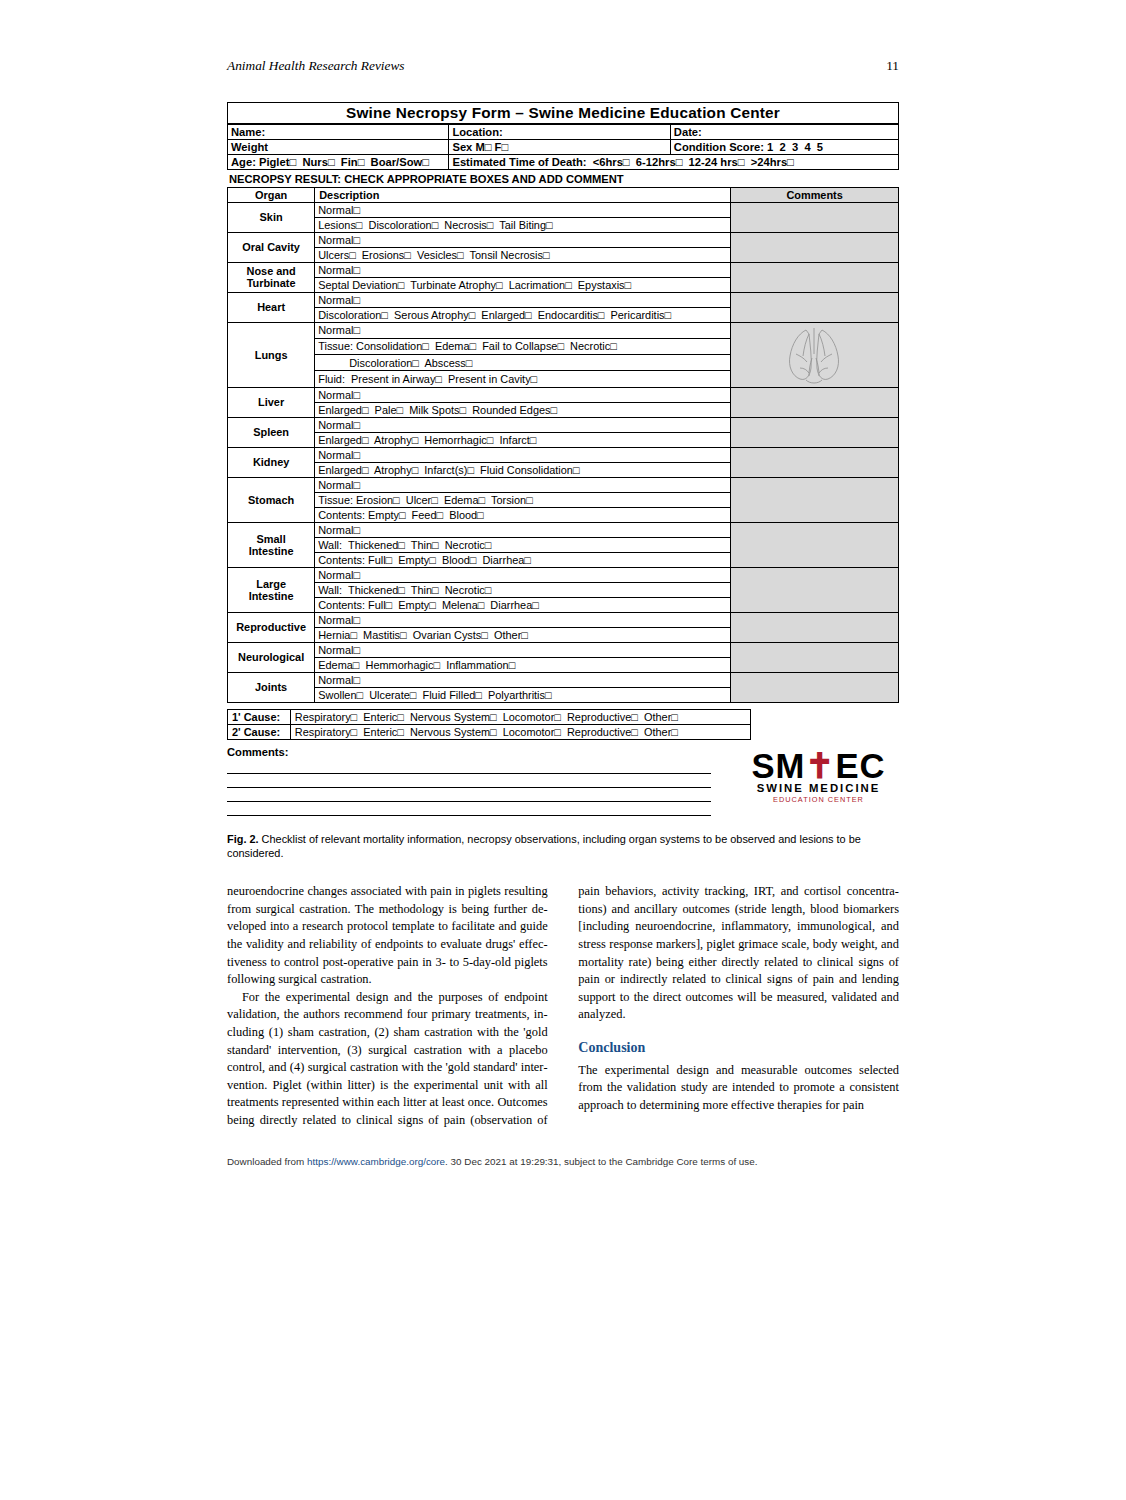Animal Health Research Reviews 11
| Swine Necropsy Form – Swine Medicine Education Center |
| Name: | Location: | Date: |
| Weight | Sex M□ F□ | Condition Score: 1 2 3 4 5 |
| Age: Piglet□ Nurs□ Fin□ Boar/Sow□ | Estimated Time of Death: <6hrs□ 6-12hrs□ 12-24 hrs□ >24hrs□ |
NECROPSY RESULT: CHECK APPROPRIATE BOXES AND ADD COMMENT
| Organ | Description | Comments |
| Skin | Normal□ | |
| Lesions□ Discoloration□ Necrosis□ Tail Biting□ |
| Oral Cavity | Normal□ | |
| Ulcers□ Erosions□ Vesicles□ Tonsil Necrosis□ |
| Nose and Turbinate | Normal□ | |
| Septal Deviation□ Turbinate Atrophy□ Lacrimation□ Epystaxis□ |
| Heart | Normal□ | |
| Discoloration□ Serous Atrophy□ Enlarged□ Endocarditis□ Pericarditis□ |
| Lungs | Normal□ | |
| Tissue: Consolidation□ Edema□ Fail to Collapse□ Necrotic□ |
| Discoloration□ Abscess□ |
| Fluid: Present in Airway□ Present in Cavity□ |
| Liver | Normal□ | |
| Enlarged□ Pale□ Milk Spots□ Rounded Edges□ |
| Spleen | Normal□ | |
| Enlarged□ Atrophy□ Hemorrhagic□ Infarct□ |
| Kidney | Normal□ | |
| Enlarged□ Atrophy□ Infarct(s)□ Fluid Consolidation□ |
| Stomach | Normal□ | |
| Tissue: Erosion□ Ulcer□ Edema□ Torsion□ |
| Contents: Empty□ Feed□ Blood□ |
| Small Intestine | Normal□ | |
| Wall: Thickened□ Thin□ Necrotic□ |
| Contents: Full□ Empty□ Blood□ Diarrhea□ |
| Large Intestine | Normal□ | |
| Wall: Thickened□ Thin□ Necrotic□ |
| Contents: Full□ Empty□ Melena□ Diarrhea□ |
| Reproductive | Normal□ | |
| Hernia□ Mastitis□ Ovarian Cysts□ Other□ |
| Neurological | Normal□ | |
| Edema□ Hemmorhagic□ Inflammation□ |
| Joints | Normal□ | |
| Swollen□ Ulcerate□ Fluid Filled□ Polyarthritis□ |
| 1' Cause: | Respiratory□ Enteric□ Nervous System□ Locomotor□ Reproductive□ Other□ |
| 2' Cause: | Respiratory□ Enteric□ Nervous System□ Locomotor□ Reproductive□ Other□ |
Comments:
SM✝EC
SWINE MEDICINE
EDUCATION CENTER
Fig. 2. Checklist of relevant mortality information, necropsy observations, including organ systems to be observed and lesions to be considered.
neuroendocrine changes associated with pain in piglets resulting from surgical castration. The methodology is being further developed into a research protocol template to facilitate and guide the validity and reliability of endpoints to evaluate drugs' effectiveness to control post-operative pain in 3- to 5-day-old piglets following surgical castration.
For the experimental design and the purposes of endpoint validation, the authors recommend four primary treatments, including (1) sham castration, (2) sham castration with the 'gold standard' intervention, (3) surgical castration with a placebo control, and (4) surgical castration with the 'gold standard' intervention. Piglet (within litter) is the experimental unit with all treatments represented within each litter at least once. Outcomes being directly related to clinical signs of pain (observation of pain behaviors, activity tracking, IRT, and cortisol concentrations) and ancillary outcomes (stride length, blood biomarkers [including neuroendocrine, inflammatory, immunological, and stress response markers], piglet grimace scale, body weight, and mortality rate) being either directly related to clinical signs of pain or indirectly related to clinical signs of pain and lending support to the direct outcomes will be measured, validated and analyzed.
Conclusion
The experimental design and measurable outcomes selected from the validation study are intended to promote a consistent approach to determining more effective therapies for pain
Downloaded from https://www.cambridge.org/core. 30 Dec 2021 at 19:29:31, subject to the Cambridge Core terms of use.